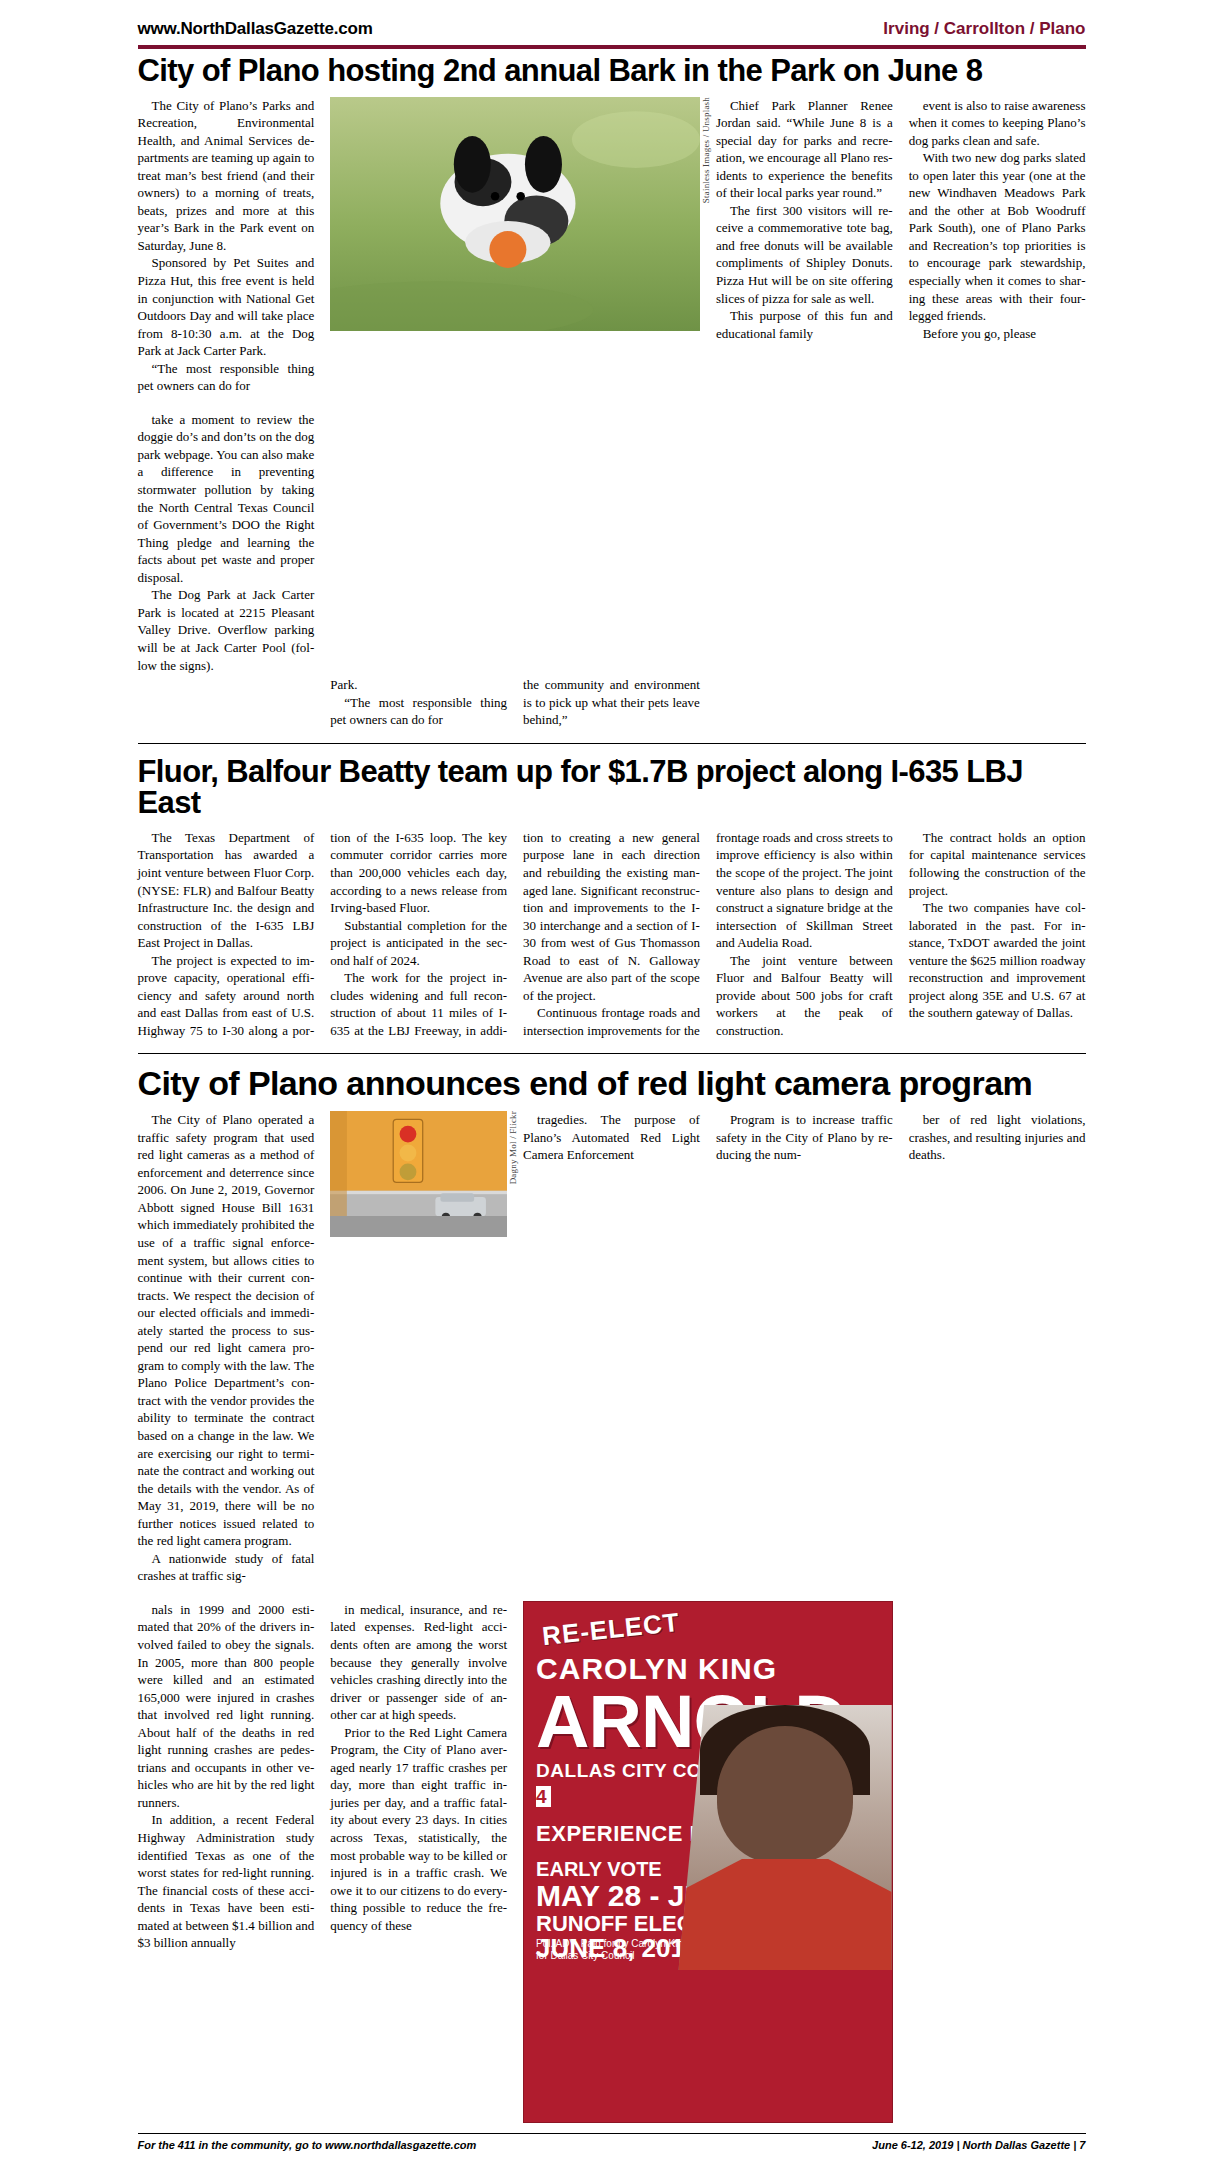www.NorthDallasGazette.com
Irving / Carrollton / Plano
City of Plano hosting 2nd annual Bark in the Park on June 8
The City of Plano’s Parks and Recreation, Environmental Health, and Animal Services departments are teaming up again to treat man’s best friend (and their owners) to a morning of treats, beats, prizes and more at this year’s Bark in the Park event on Saturday, June 8.
Sponsored by Pet Suites and Pizza Hut, this free event is held in conjunction with National Get Outdoors Day and will take place from 8-10:30 a.m. at the Dog Park at Jack Carter Park.
“The most responsible thing pet owners can do for
Stainless Images / Unsplash
Chief Park Planner Renee Jordan said. “While June 8 is a special day for parks and recreation, we encourage all Plano residents to experience the benefits of their local parks year round.”
The first 300 visitors will receive a commemorative tote bag, and free donuts will be available compliments of Shipley Donuts. Pizza Hut will be on site offering slices of pizza for sale as well.
This purpose of this fun and educational family
event is also to raise awareness when it comes to keeping Plano’s dog parks clean and safe.
With two new dog parks slated to open later this year (one at the new Windhaven Meadows Park and the other at Bob Woodruff Park South), one of Plano Parks and Recreation’s top priorities is to encourage park stewardship, especially when it comes to sharing these areas with their four-legged friends.
Before you go, please
take a moment to review the doggie do’s and don’ts on the dog park webpage. You can also make a difference in preventing stormwater pollution by taking the North Central Texas Council of Government’s DOO the Right Thing pledge and learning the facts about pet waste and proper disposal.
The Dog Park at Jack Carter Park is located at 2215 Pleasant Valley Drive. Overflow parking will be at Jack Carter Pool (follow the signs).
Park.
“The most responsible thing pet owners can do for
the community and environment is to pick up what their pets leave behind,”
Fluor, Balfour Beatty team up for $1.7B project along I-635 LBJ East
The Texas Department of Transportation has awarded a joint venture between Fluor Corp. (NYSE: FLR) and Balfour Beatty Infrastructure Inc. the design and construction of the I-635 LBJ East Project in Dallas.
The project is expected to improve capacity, operational efficiency and safety around north and east Dallas from east of U.S. Highway 75 to I-30 along a portion of the I-635 loop. The key commuter corridor carries more than 200,000 vehicles each day, according to a news release from Irving-based Fluor.
Substantial completion for the project is anticipated in the second half of 2024.
The work for the project includes widening and full reconstruction of about 11 miles of I-635 at the LBJ Freeway, in addition to creating a new general purpose lane in each direction and rebuilding the existing managed lane. Significant reconstruction and improvements to the I-30 interchange and a section of I-30 from west of Gus Thomasson Road to east of N. Galloway Avenue are also part of the scope of the project.
Continuous frontage roads and intersection improvements for the frontage roads and cross streets to improve efficiency is also within the scope of the project. The joint venture also plans to design and construct a signature bridge at the intersection of Skillman Street and Audelia Road.
The joint venture between Fluor and Balfour Beatty will provide about 500 jobs for craft workers at the peak of construction.
The contract holds an option for capital maintenance services following the construction of the project.
The two companies have collaborated in the past. For instance, TxDOT awarded the joint venture the $625 million roadway reconstruction and improvement project along 35E and U.S. 67 at the southern gateway of Dallas.
City of Plano announces end of red light camera program
The City of Plano operated a traffic safety program that used red light cameras as a method of enforcement and deterrence since 2006. On June 2, 2019, Governor Abbott signed House Bill 1631 which immediately prohibited the use of a traffic signal enforcement system, but allows cities to continue with their current contracts. We respect the decision of our elected officials and immediately started the process to suspend our red light camera program to comply with the law. The Plano Police Department’s contract with the vendor provides the ability to terminate the contract based on a change in the law. We are exercising our right to terminate the contract and working out the details with the vendor. As of May 31, 2019, there will be no further notices issued related to the red light camera program.
A nationwide study of fatal crashes at traffic sig-
Dagny Mol / Flickr
tragedies. The purpose of Plano’s Automated Red Light Camera Enforcement
Program is to increase traffic safety in the City of Plano by reducing the num-
ber of red light violations, crashes, and resulting injuries and deaths.
nals in 1999 and 2000 estimated that 20% of the drivers involved failed to obey the signals. In 2005, more than 800 people were killed and an estimated 165,000 were injured in crashes that involved red light running. About half of the deaths in red light running crashes are pedestrians and occupants in other vehicles who are hit by the red light runners.
In addition, a recent Federal Highway Administration study identified Texas as one of the worst states for red-light running. The financial costs of these accidents in Texas have been estimated at between $1.4 billion and $3 billion annually
in medical, insurance, and related expenses. Red-light accidents often are among the worst because they generally involve vehicles crashing directly into the driver or passenger side of another car at high speeds.
Prior to the Red Light Camera Program, the City of Plano averaged nearly 17 traffic crashes per day, more than eight traffic injuries per day, and a traffic fatality about every 23 days. In cities across Texas, statistically, the most probable way to be killed or injured is in a traffic crash. We owe it to our citizens to do everything possible to reduce the frequency of these
RE-ELECT
CAROLYN KING
ARNOLD
DALLAS CITY COUNCIL DISTRICT 4
EXPERIENCE MATTERS!!
EARLY VOTE
MAY 28 - JUNE 4
RUNOFF ELECTION
JUNE 8, 2019
Pol. ADV. Paid for by Carolyn King Arnold
for Dallas City Council
For the 411 in the community, go to www.northdallasgazette.com
June 6-12, 2019 | North Dallas Gazette | 7